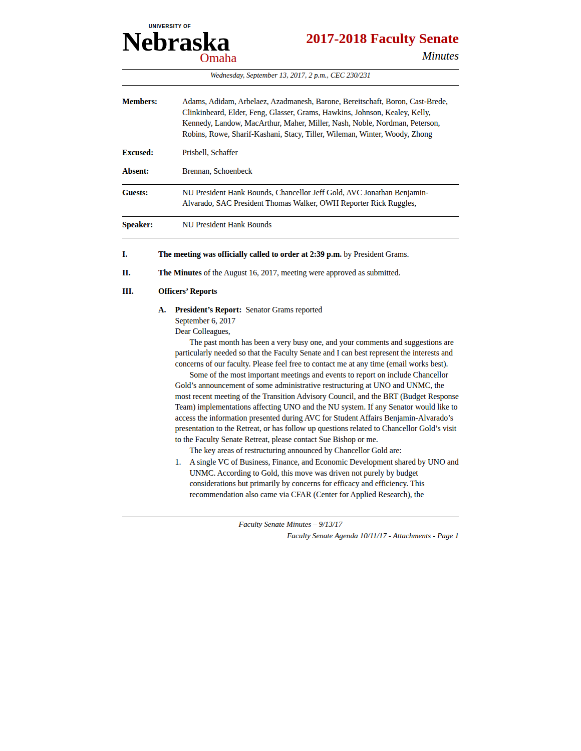UNIVERSITY OF
Nebraska
Omaha
2017-2018 Faculty Senate
Minutes
Wednesday, September 13, 2017, 2 p.m., CEC 230/231
Members:
Adams, Adidam, Arbelaez, Azadmanesh, Barone, Bereitschaft, Boron, Cast-Brede, Clinkinbeard, Elder, Feng, Glasser, Grams, Hawkins, Johnson, Kealey, Kelly, Kennedy, Landow, MacArthur, Maher, Miller, Nash, Noble, Nordman, Peterson, Robins, Rowe, Sharif-Kashani, Stacy, Tiller, Wileman, Winter, Woody, Zhong
Excused:
Prisbell, Schaffer
Absent:
Brennan, Schoenbeck
Guests:
NU President Hank Bounds, Chancellor Jeff Gold, AVC Jonathan Benjamin-Alvarado, SAC President Thomas Walker, OWH Reporter Rick Ruggles,
Speaker:
NU President Hank Bounds
I.
The meeting was officially called to order at 2:39 p.m. by President Grams.
II.
The Minutes of the August 16, 2017, meeting were approved as submitted.
III.
Officers’ Reports
A.
President’s Report: Senator Grams reported
September 6, 2017
Dear Colleagues,
The past month has been a very busy one, and your comments and suggestions are particularly needed so that the Faculty Senate and I can best represent the interests and concerns of our faculty. Please feel free to contact me at any time (email works best).
Some of the most important meetings and events to report on include Chancellor Gold’s announcement of some administrative restructuring at UNO and UNMC, the most recent meeting of the Transition Advisory Council, and the BRT (Budget Response Team) implementations affecting UNO and the NU system. If any Senator would like to access the information presented during AVC for Student Affairs Benjamin-Alvarado’s presentation to the Retreat, or has follow up questions related to Chancellor Gold’s visit to the Faculty Senate Retreat, please contact Sue Bishop or me.
The key areas of restructuring announced by Chancellor Gold are:
1.
A single VC of Business, Finance, and Economic Development shared by UNO and UNMC. According to Gold, this move was driven not purely by budget considerations but primarily by concerns for efficacy and efficiency. This recommendation also came via CFAR (Center for Applied Research), the
Faculty Senate Minutes – 9/13/17
Faculty Senate Agenda 10/11/17 - Attachments - Page 1